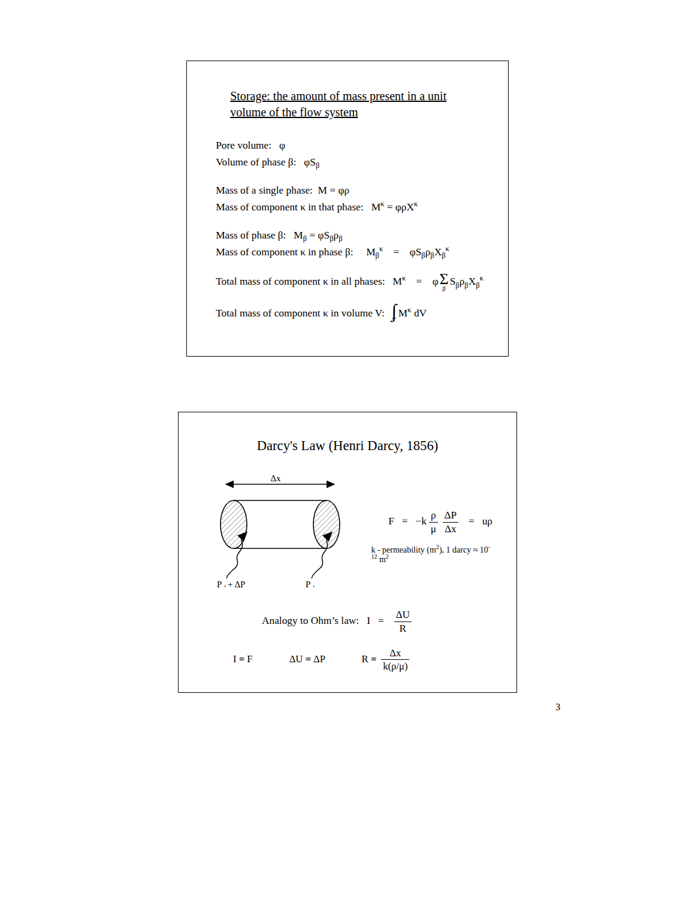Storage: the amount of mass present in a unit volume of the flow system
Pore volume: φ
Volume of phase β: φ Sβ
Mass of a single phase: M = φρ
Mass of component κ in that phase: Mκ = φρ Xκ
Mass of phase β: Mβ = φ Sβρβ
Mass of component κ in phase β: Mβκ = φ SβρβXβκ
Total mass of component κ in all phases: Mκ = φΣβ SβρβXβκ
Total mass of component κ in volume V: ∫VMκ dV
Darcy's Law (Henri Darcy, 1856)
Δx P 1 + ΔP P 1
F = −kρμ ΔP Δx = uρ
k - permeability (m2), 1 darcy ≈ 10-12 m2
Analogy to Ohm’s law: I = ΔU R
I ≡ F ΔU ≡ ΔP R ≡ Δx k(ρ/μ)
3